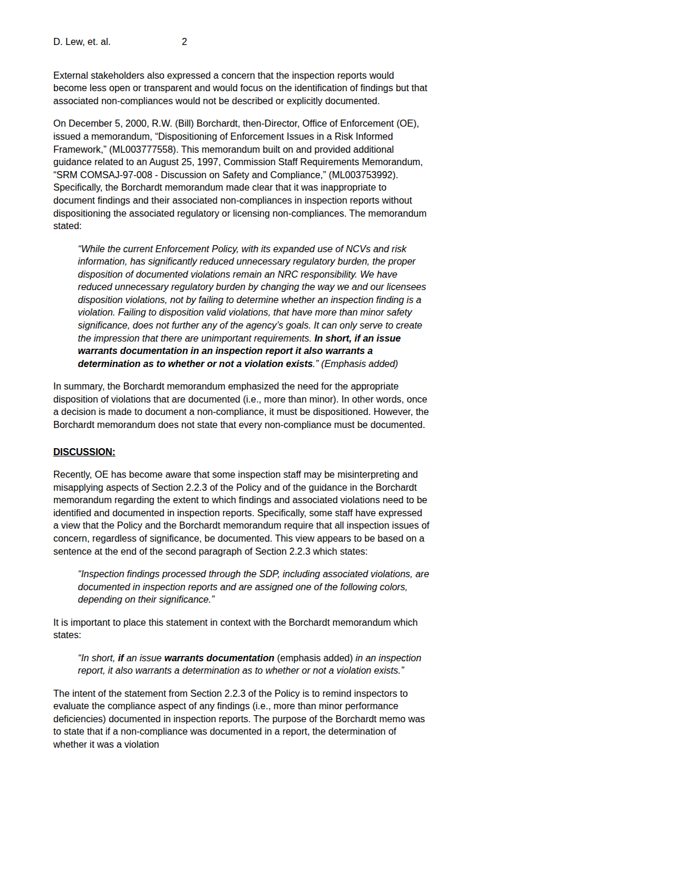D. Lew, et. al. 2
External stakeholders also expressed a concern that the inspection reports would become less open or transparent and would focus on the identification of findings but that associated non-compliances would not be described or explicitly documented.
On December 5, 2000, R.W. (Bill) Borchardt, then-Director, Office of Enforcement (OE), issued a memorandum, “Dispositioning of Enforcement Issues in a Risk Informed Framework,” (ML003777558). This memorandum built on and provided additional guidance related to an August 25, 1997, Commission Staff Requirements Memorandum, “SRM COMSAJ-97-008 - Discussion on Safety and Compliance,” (ML003753992). Specifically, the Borchardt memorandum made clear that it was inappropriate to document findings and their associated non-compliances in inspection reports without dispositioning the associated regulatory or licensing non-compliances. The memorandum stated:
“While the current Enforcement Policy, with its expanded use of NCVs and risk information, has significantly reduced unnecessary regulatory burden, the proper disposition of documented violations remain an NRC responsibility. We have reduced unnecessary regulatory burden by changing the way we and our licensees disposition violations, not by failing to determine whether an inspection finding is a violation. Failing to disposition valid violations, that have more than minor safety significance, does not further any of the agency’s goals. It can only serve to create the impression that there are unimportant requirements. In short, if an issue warrants documentation in an inspection report it also warrants a determination as to whether or not a violation exists.” (Emphasis added)
In summary, the Borchardt memorandum emphasized the need for the appropriate disposition of violations that are documented (i.e., more than minor). In other words, once a decision is made to document a non-compliance, it must be dispositioned. However, the Borchardt memorandum does not state that every non-compliance must be documented.
DISCUSSION:
Recently, OE has become aware that some inspection staff may be misinterpreting and misapplying aspects of Section 2.2.3 of the Policy and of the guidance in the Borchardt memorandum regarding the extent to which findings and associated violations need to be identified and documented in inspection reports. Specifically, some staff have expressed a view that the Policy and the Borchardt memorandum require that all inspection issues of concern, regardless of significance, be documented. This view appears to be based on a sentence at the end of the second paragraph of Section 2.2.3 which states:
“Inspection findings processed through the SDP, including associated violations, are documented in inspection reports and are assigned one of the following colors, depending on their significance.”
It is important to place this statement in context with the Borchardt memorandum which states:
“In short, if an issue warrants documentation (emphasis added) in an inspection report, it also warrants a determination as to whether or not a violation exists.”
The intent of the statement from Section 2.2.3 of the Policy is to remind inspectors to evaluate the compliance aspect of any findings (i.e., more than minor performance deficiencies) documented in inspection reports. The purpose of the Borchardt memo was to state that if a non-compliance was documented in a report, the determination of whether it was a violation